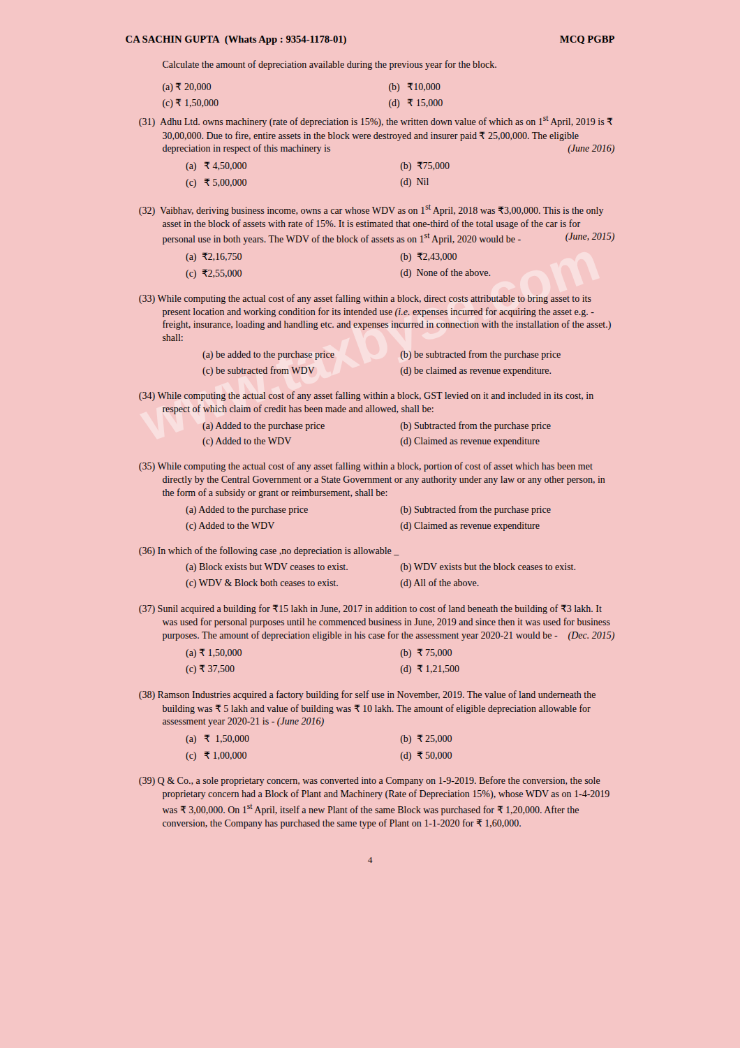CA SACHIN GUPTA (Whats App : 9354-1178-01) MCQ PGBP
www.taxbyse.com
Calculate the amount of depreciation available during the previous year for the block.
(a) ₹ 20,000
(c) ₹ 1,50,000
(b) ₹10,000
(d) ₹ 15,000
(31) Adhu Ltd. owns machinery (rate of depreciation is 15%), the written down value of which as on 1st April, 2019 is ₹ 30,00,000. Due to fire, entire assets in the block were destroyed and insurer paid ₹ 25,00,000. The eligible depreciation in respect of this machinery is
(June 2016)
(a) ₹ 4,50,000
(c) ₹ 5,00,000
(b) ₹75,000
(d) Nil
(32) Vaibhav, deriving business income, owns a car whose WDV as on 1st April, 2018 was ₹3,00,000. This is the only asset in the block of assets with rate of 15%. It is estimated that one-third of the total usage of the car is for personal use in both years. The WDV of the block of assets as on 1st April, 2020 would be - (June, 2015)
(a) ₹2,16,750
(c) ₹2,55,000
(b) ₹2,43,000
(d) None of the above.
(33) While computing the actual cost of any asset falling within a block, direct costs attributable to bring asset to its present location and working condition for its intended use (i.e. expenses incurred for acquiring the asset e.g. - freight, insurance, loading and handling etc. and expenses incurred in connection with the installation of the asset.) shall:
(a) be added to the purchase price
(c) be subtracted from WDV
(b) be subtracted from the purchase price
(d) be claimed as revenue expenditure.
(34) While computing the actual cost of any asset falling within a block, GST levied on it and included in its cost, in respect of which claim of credit has been made and allowed, shall be:
(a) Added to the purchase price
(c) Added to the WDV
(b) Subtracted from the purchase price
(d) Claimed as revenue expenditure
(35) While computing the actual cost of any asset falling within a block, portion of cost of asset which has been met directly by the Central Government or a State Government or any authority under any law or any other person, in the form of a subsidy or grant or reimbursement, shall be:
(a) Added to the purchase price
(c) Added to the WDV
(b) Subtracted from the purchase price
(d) Claimed as revenue expenditure
(36) In which of the following case ,no depreciation is allowable _
(a) Block exists but WDV ceases to exist.
(c) WDV & Block both ceases to exist.
(b) WDV exists but the block ceases to exist.
(d) All of the above.
(37) Sunil acquired a building for ₹15 lakh in June, 2017 in addition to cost of land beneath the building of ₹3 lakh. It was used for personal purposes until he commenced business in June, 2019 and since then it was used for business purposes. The amount of depreciation eligible in his case for the assessment year 2020-21 would be - (Dec. 2015)
(a) ₹ 1,50,000
(c) ₹ 37,500
(b) ₹ 75,000
(d) ₹ 1,21,500
(38) Ramson Industries acquired a factory building for self use in November, 2019. The value of land underneath the building was ₹ 5 lakh and value of building was ₹ 10 lakh. The amount of eligible depreciation allowable for assessment year 2020-21 is - (June 2016)
(a) ₹ 1,50,000
(c) ₹ 1,00,000
(b) ₹ 25,000
(d) ₹ 50,000
(39) Q & Co., a sole proprietary concern, was converted into a Company on 1-9-2019. Before the conversion, the sole proprietary concern had a Block of Plant and Machinery (Rate of Depreciation 15%), whose WDV as on 1-4-2019 was ₹ 3,00,000. On 1st April, itself a new Plant of the same Block was purchased for ₹ 1,20,000. After the conversion, the Company has purchased the same type of Plant on 1-1-2020 for ₹ 1,60,000.
4